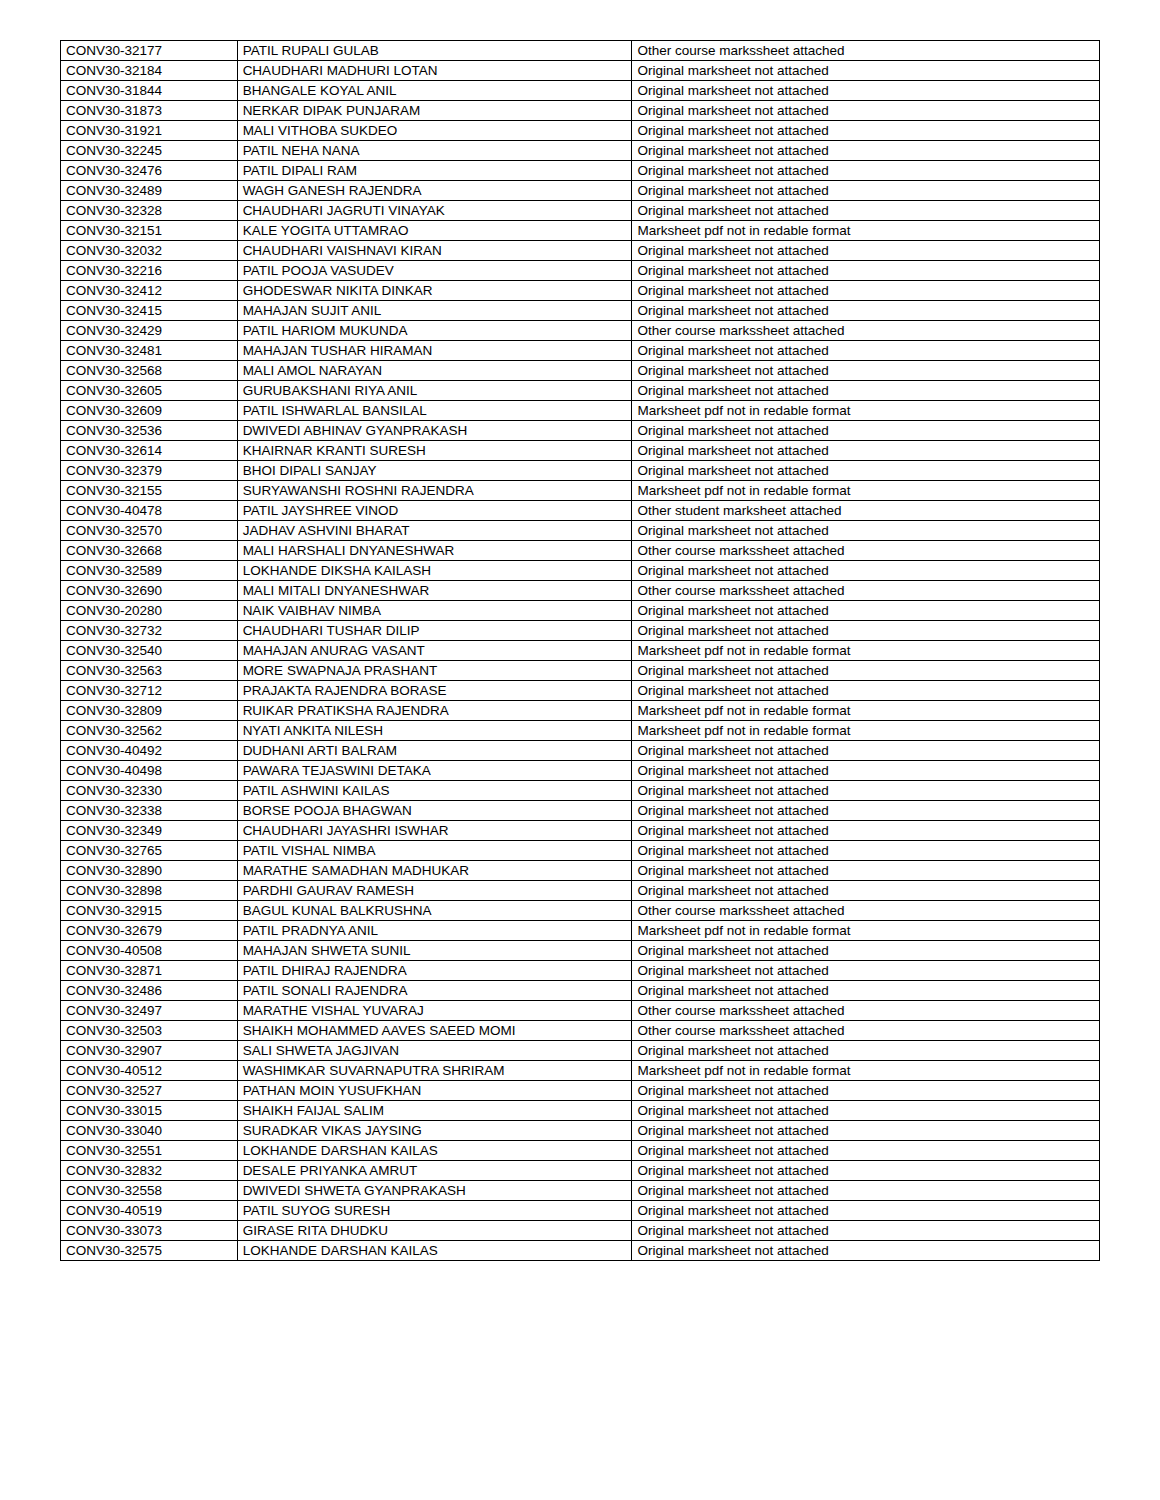| CONV30-32177 | PATIL RUPALI GULAB | Other course markssheet attached |
| CONV30-32184 | CHAUDHARI MADHURI LOTAN | Original marksheet not attached |
| CONV30-31844 | BHANGALE KOYAL ANIL | Original marksheet not attached |
| CONV30-31873 | NERKAR DIPAK PUNJARAM | Original marksheet not attached |
| CONV30-31921 | MALI VITHOBA SUKDEO | Original marksheet not attached |
| CONV30-32245 | PATIL NEHA NANA | Original marksheet not attached |
| CONV30-32476 | PATIL DIPALI RAM | Original marksheet not attached |
| CONV30-32489 | WAGH GANESH RAJENDRA | Original marksheet not attached |
| CONV30-32328 | CHAUDHARI JAGRUTI VINAYAK | Original marksheet not attached |
| CONV30-32151 | KALE YOGITA UTTAMRAO | Marksheet pdf not in redable format |
| CONV30-32032 | CHAUDHARI VAISHNAVI KIRAN | Original marksheet not attached |
| CONV30-32216 | PATIL POOJA VASUDEV | Original marksheet not attached |
| CONV30-32412 | GHODESWAR NIKITA DINKAR | Original marksheet not attached |
| CONV30-32415 | MAHAJAN SUJIT ANIL | Original marksheet not attached |
| CONV30-32429 | PATIL HARIOM MUKUNDA | Other course markssheet attached |
| CONV30-32481 | MAHAJAN TUSHAR HIRAMAN | Original marksheet not attached |
| CONV30-32568 | MALI AMOL NARAYAN | Original marksheet not attached |
| CONV30-32605 | GURUBAKSHANI RIYA ANIL | Original marksheet not attached |
| CONV30-32609 | PATIL ISHWARLAL BANSILAL | Marksheet pdf not in redable format |
| CONV30-32536 | DWIVEDI ABHINAV GYANPRAKASH | Original marksheet not attached |
| CONV30-32614 | KHAIRNAR KRANTI SURESH | Original marksheet not attached |
| CONV30-32379 | BHOI DIPALI SANJAY | Original marksheet not attached |
| CONV30-32155 | SURYAWANSHI ROSHNI RAJENDRA | Marksheet pdf not in redable format |
| CONV30-40478 | PATIL JAYSHREE VINOD | Other student marksheet attached |
| CONV30-32570 | JADHAV ASHVINI BHARAT | Original marksheet not attached |
| CONV30-32668 | MALI HARSHALI DNYANESHWAR | Other course markssheet attached |
| CONV30-32589 | LOKHANDE DIKSHA KAILASH | Original marksheet not attached |
| CONV30-32690 | MALI MITALI DNYANESHWAR | Other course markssheet attached |
| CONV30-20280 | NAIK VAIBHAV NIMBA | Original marksheet not attached |
| CONV30-32732 | CHAUDHARI TUSHAR DILIP | Original marksheet not attached |
| CONV30-32540 | MAHAJAN ANURAG VASANT | Marksheet pdf not in redable format |
| CONV30-32563 | MORE SWAPNAJA PRASHANT | Original marksheet not attached |
| CONV30-32712 | PRAJAKTA RAJENDRA BORASE | Original marksheet not attached |
| CONV30-32809 | RUIKAR PRATIKSHA RAJENDRA | Marksheet pdf not in redable format |
| CONV30-32562 | NYATI ANKITA NILESH | Marksheet pdf not in redable format |
| CONV30-40492 | DUDHANI ARTI BALRAM | Original marksheet not attached |
| CONV30-40498 | PAWARA TEJASWINI DETAKA | Original marksheet not attached |
| CONV30-32330 | PATIL ASHWINI KAILAS | Original marksheet not attached |
| CONV30-32338 | BORSE POOJA BHAGWAN | Original marksheet not attached |
| CONV30-32349 | CHAUDHARI JAYASHRI ISWHAR | Original marksheet not attached |
| CONV30-32765 | PATIL VISHAL NIMBA | Original marksheet not attached |
| CONV30-32890 | MARATHE SAMADHAN MADHUKAR | Original marksheet not attached |
| CONV30-32898 | PARDHI GAURAV RAMESH | Original marksheet not attached |
| CONV30-32915 | BAGUL KUNAL BALKRUSHNA | Other course markssheet attached |
| CONV30-32679 | PATIL PRADNYA ANIL | Marksheet pdf not in redable format |
| CONV30-40508 | MAHAJAN SHWETA SUNIL | Original marksheet not attached |
| CONV30-32871 | PATIL DHIRAJ RAJENDRA | Original marksheet not attached |
| CONV30-32486 | PATIL SONALI RAJENDRA | Original marksheet not attached |
| CONV30-32497 | MARATHE VISHAL YUVARAJ | Other course markssheet attached |
| CONV30-32503 | SHAIKH MOHAMMED AAVES SAEED MOMI | Other course markssheet attached |
| CONV30-32907 | SALI SHWETA JAGJIVAN | Original marksheet not attached |
| CONV30-40512 | WASHIMKAR SUVARNAPUTRA SHRIRAM | Marksheet pdf not in redable format |
| CONV30-32527 | PATHAN MOIN YUSUFKHAN | Original marksheet not attached |
| CONV30-33015 | SHAIKH FAIJAL SALIM | Original marksheet not attached |
| CONV30-33040 | SURADKAR VIKAS JAYSING | Original marksheet not attached |
| CONV30-32551 | LOKHANDE DARSHAN KAILAS | Original marksheet not attached |
| CONV30-32832 | DESALE PRIYANKA AMRUT | Original marksheet not attached |
| CONV30-32558 | DWIVEDI SHWETA GYANPRAKASH | Original marksheet not attached |
| CONV30-40519 | PATIL SUYOG SURESH | Original marksheet not attached |
| CONV30-33073 | GIRASE RITA DHUDKU | Original marksheet not attached |
| CONV30-32575 | LOKHANDE DARSHAN KAILAS | Original marksheet not attached |